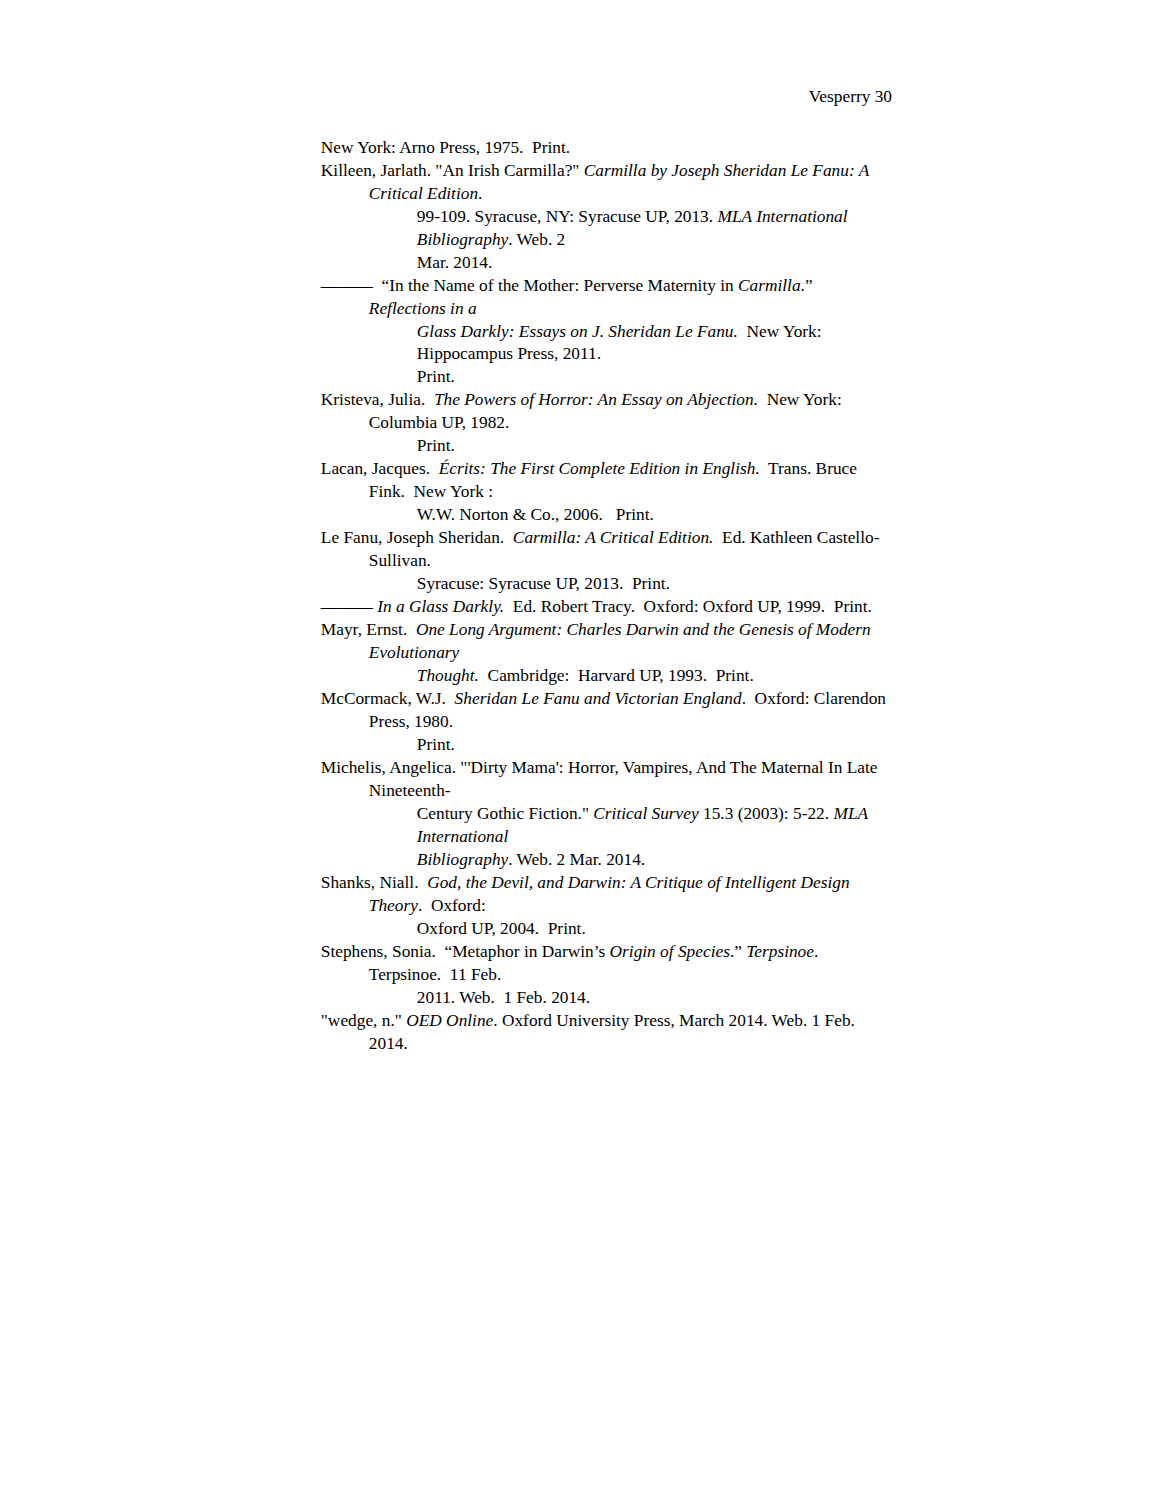Vesperry 30
New York: Arno Press, 1975. Print.
Killeen, Jarlath. "An Irish Carmilla?" Carmilla by Joseph Sheridan Le Fanu: A Critical Edition. 99-109. Syracuse, NY: Syracuse UP, 2013. MLA International Bibliography. Web. 2 Mar. 2014.
——— “In the Name of the Mother: Perverse Maternity in Carmilla.” Reflections in a Glass Darkly: Essays on J. Sheridan Le Fanu. New York: Hippocampus Press, 2011. Print.
Kristeva, Julia. The Powers of Horror: An Essay on Abjection. New York: Columbia UP, 1982. Print.
Lacan, Jacques. Écrits: The First Complete Edition in English. Trans. Bruce Fink. New York : W.W. Norton & Co., 2006. Print.
Le Fanu, Joseph Sheridan. Carmilla: A Critical Edition. Ed. Kathleen Castello-Sullivan. Syracuse: Syracuse UP, 2013. Print.
——— In a Glass Darkly. Ed. Robert Tracy. Oxford: Oxford UP, 1999. Print.
Mayr, Ernst. One Long Argument: Charles Darwin and the Genesis of Modern Evolutionary Thought. Cambridge: Harvard UP, 1993. Print.
McCormack, W.J. Sheridan Le Fanu and Victorian England. Oxford: Clarendon Press, 1980. Print.
Michelis, Angelica. "'Dirty Mama': Horror, Vampires, And The Maternal In Late Nineteenth- Century Gothic Fiction." Critical Survey 15.3 (2003): 5-22. MLA International Bibliography. Web. 2 Mar. 2014.
Shanks, Niall. God, the Devil, and Darwin: A Critique of Intelligent Design Theory. Oxford: Oxford UP, 2004. Print.
Stephens, Sonia. “Metaphor in Darwin’s Origin of Species.” Terpsinoe. Terpsinoe. 11 Feb. 2011. Web. 1 Feb. 2014.
"wedge, n." OED Online. Oxford University Press, March 2014. Web. 1 Feb. 2014.